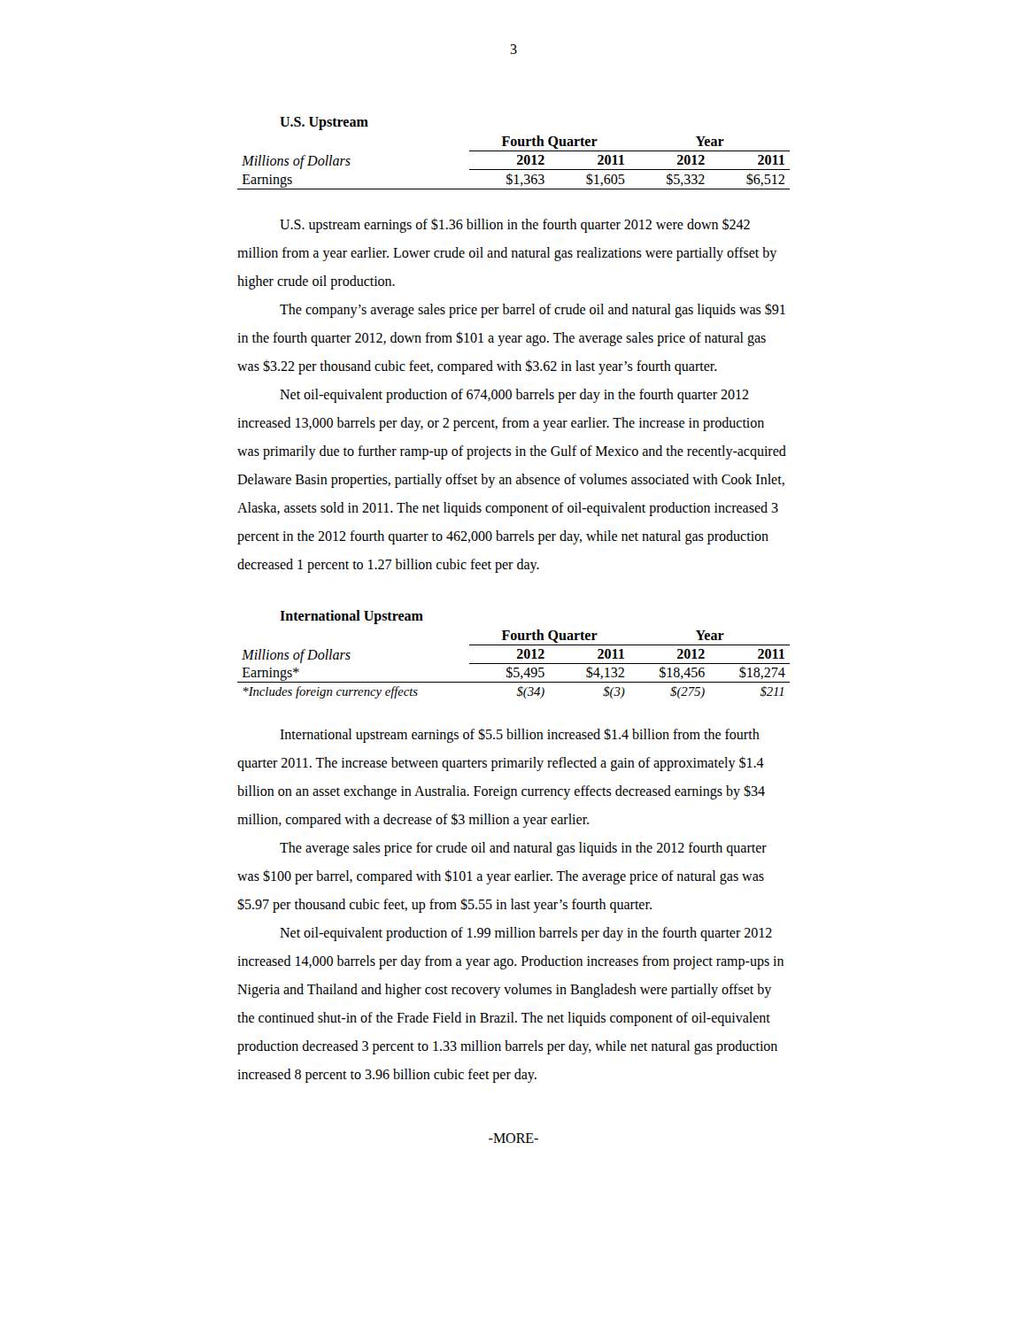3
U.S. Upstream
| | Fourth Quarter | Year |
| Millions of Dollars | 2012 | 2011 | 2012 | 2011 |
| Earnings | $1,363 | $1,605 | $5,332 | $6,512 |
U.S. upstream earnings of $1.36 billion in the fourth quarter 2012 were down $242 million from a year earlier. Lower crude oil and natural gas realizations were partially offset by higher crude oil production.
The company’s average sales price per barrel of crude oil and natural gas liquids was $91 in the fourth quarter 2012, down from $101 a year ago. The average sales price of natural gas was $3.22 per thousand cubic feet, compared with $3.62 in last year’s fourth quarter.
Net oil-equivalent production of 674,000 barrels per day in the fourth quarter 2012 increased 13,000 barrels per day, or 2 percent, from a year earlier. The increase in production was primarily due to further ramp-up of projects in the Gulf of Mexico and the recently-acquired Delaware Basin properties, partially offset by an absence of volumes associated with Cook Inlet, Alaska, assets sold in 2011. The net liquids component of oil-equivalent production increased 3 percent in the 2012 fourth quarter to 462,000 barrels per day, while net natural gas production decreased 1 percent to 1.27 billion cubic feet per day.
International Upstream
| | Fourth Quarter | Year |
| Millions of Dollars | 2012 | 2011 | 2012 | 2011 |
| Earnings* | $5,495 | $4,132 | $18,456 | $18,274 |
| *Includes foreign currency effects | $(34) | $(3) | $(275) | $211 |
International upstream earnings of $5.5 billion increased $1.4 billion from the fourth quarter 2011. The increase between quarters primarily reflected a gain of approximately $1.4 billion on an asset exchange in Australia. Foreign currency effects decreased earnings by $34 million, compared with a decrease of $3 million a year earlier.
The average sales price for crude oil and natural gas liquids in the 2012 fourth quarter was $100 per barrel, compared with $101 a year earlier. The average price of natural gas was $5.97 per thousand cubic feet, up from $5.55 in last year’s fourth quarter.
Net oil-equivalent production of 1.99 million barrels per day in the fourth quarter 2012 increased 14,000 barrels per day from a year ago. Production increases from project ramp-ups in Nigeria and Thailand and higher cost recovery volumes in Bangladesh were partially offset by the continued shut-in of the Frade Field in Brazil. The net liquids component of oil-equivalent production decreased 3 percent to 1.33 million barrels per day, while net natural gas production increased 8 percent to 3.96 billion cubic feet per day.
-MORE-